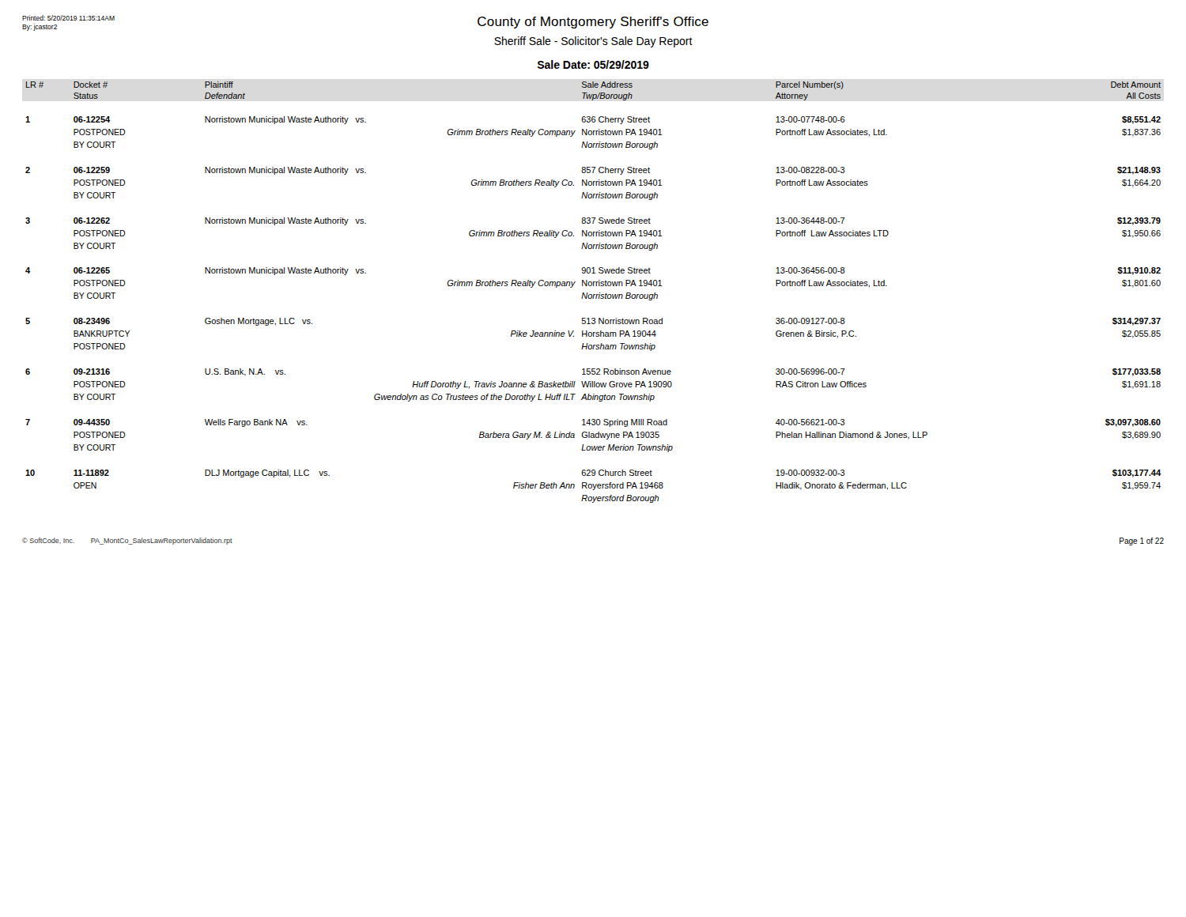Printed: 5/20/2019 11:35:14AM
By: jcastor2
County of Montgomery Sheriff's Office
Sheriff Sale - Solicitor's Sale Day Report
Sale Date: 05/29/2019
| LR # | Docket # | Plaintiff | Sale Address | Parcel Number(s) | Debt Amount |
| --- | --- | --- | --- | --- | --- |
| | Status | Defendant | Twp/Borough | Attorney | All Costs |
| 1 | 06-12254 POSTPONED BY COURT | Norristown Municipal Waste Authority vs. Grimm Brothers Realty Company | 636 Cherry Street Norristown PA 19401 Norristown Borough | 13-00-07748-00-6 Portnoff Law Associates, Ltd. | $8,551.42 $1,837.36 |
| 2 | 06-12259 POSTPONED BY COURT | Norristown Municipal Waste Authority vs. Grimm Brothers Realty Co. | 857 Cherry Street Norristown PA 19401 Norristown Borough | 13-00-08228-00-3 Portnoff Law Associates | $21,148.93 $1,664.20 |
| 3 | 06-12262 POSTPONED BY COURT | Norristown Municipal Waste Authority vs. Grimm Brothers Reality Co. | 837 Swede Street Norristown PA 19401 Norristown Borough | 13-00-36448-00-7 Portnoff Law Associates LTD | $12,393.79 $1,950.66 |
| 4 | 06-12265 POSTPONED BY COURT | Norristown Municipal Waste Authority vs. Grimm Brothers Realty Company | 901 Swede Street Norristown PA 19401 Norristown Borough | 13-00-36456-00-8 Portnoff Law Associates, Ltd. | $11,910.82 $1,801.60 |
| 5 | 08-23496 BANKRUPTCY POSTPONED | Goshen Mortgage, LLC vs. Pike Jeannine V. | 513 Norristown Road Horsham PA 19044 Horsham Township | 36-00-09127-00-8 Grenen & Birsic, P.C. | $314,297.37 $2,055.85 |
| 6 | 09-21316 POSTPONED BY COURT | U.S. Bank, N.A. vs. Huff Dorothy L, Travis Joanne & Basketbill Gwendolyn as Co Trustees of the Dorothy L Huff ILT | 1552 Robinson Avenue Willow Grove PA 19090 Abington Township | 30-00-56996-00-7 RAS Citron Law Offices | $177,033.58 $1,691.18 |
| 7 | 09-44350 POSTPONED BY COURT | Wells Fargo Bank NA vs. Barbera Gary M. & Linda | 1430 Spring MIll Road Gladwyne PA 19035 Lower Merion Township | 40-00-56621-00-3 Phelan Hallinan Diamond & Jones, LLP | $3,097,308.60 $3,689.90 |
| 10 | 11-11892 OPEN | DLJ Mortgage Capital, LLC vs. Fisher Beth Ann | 629 Church Street Royersford PA 19468 Royersford Borough | 19-00-00932-00-3 Hladik, Onorato & Federman, LLC | $103,177.44 $1,959.74 |
© SoftCode, Inc. PA_MontCo_SalesLawReporterValidation.rpt
Page 1 of 22